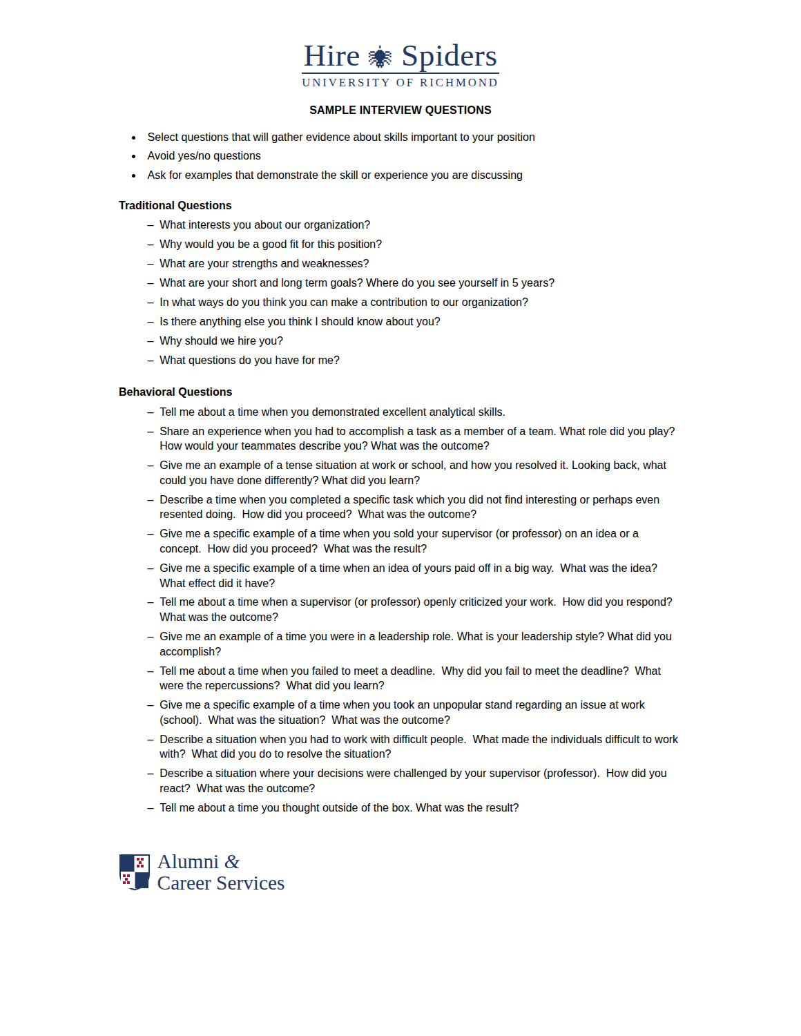Hire 🕷 Spiders
UNIVERSITY OF RICHMOND
SAMPLE INTERVIEW QUESTIONS
Select questions that will gather evidence about skills important to your position
Avoid yes/no questions
Ask for examples that demonstrate the skill or experience you are discussing
Traditional Questions
What interests you about our organization?
Why would you be a good fit for this position?
What are your strengths and weaknesses?
What are your short and long term goals? Where do you see yourself in 5 years?
In what ways do you think you can make a contribution to our organization?
Is there anything else you think I should know about you?
Why should we hire you?
What questions do you have for me?
Behavioral Questions
Tell me about a time when you demonstrated excellent analytical skills.
Share an experience when you had to accomplish a task as a member of a team. What role did you play? How would your teammates describe you? What was the outcome?
Give me an example of a tense situation at work or school, and how you resolved it. Looking back, what could you have done differently? What did you learn?
Describe a time when you completed a specific task which you did not find interesting or perhaps even resented doing. How did you proceed? What was the outcome?
Give me a specific example of a time when you sold your supervisor (or professor) on an idea or a concept. How did you proceed? What was the result?
Give me a specific example of a time when an idea of yours paid off in a big way. What was the idea? What effect did it have?
Tell me about a time when a supervisor (or professor) openly criticized your work. How did you respond? What was the outcome?
Give me an example of a time you were in a leadership role. What is your leadership style? What did you accomplish?
Tell me about a time when you failed to meet a deadline. Why did you fail to meet the deadline? What were the repercussions? What did you learn?
Give me a specific example of a time when you took an unpopular stand regarding an issue at work (school). What was the situation? What was the outcome?
Describe a situation when you had to work with difficult people. What made the individuals difficult to work with? What did you do to resolve the situation?
Describe a situation where your decisions were challenged by your supervisor (professor). How did you react? What was the outcome?
Tell me about a time you thought outside of the box. What was the result?
Alumni &
Career Services